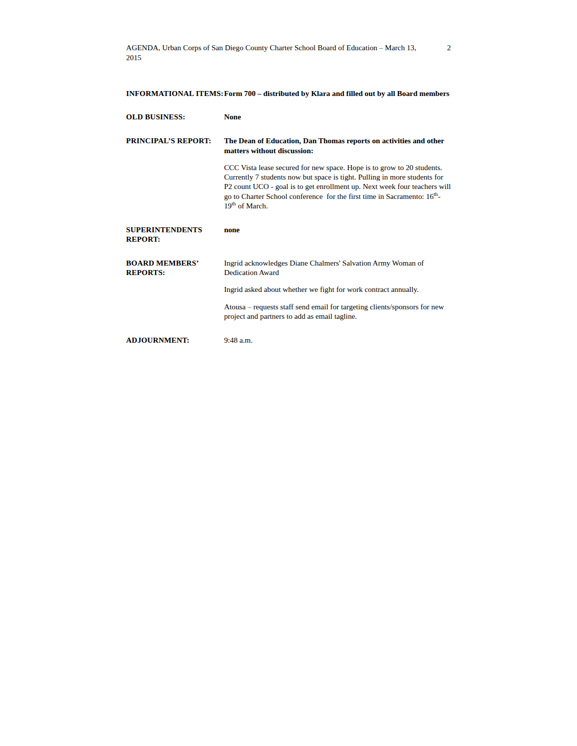AGENDA, Urban Corps of San Diego County Charter School Board of Education – March 13, 2015
2
| INFORMATIONAL ITEMS: | Form 700 – distributed by Klara and filled out by all Board members |
| OLD BUSINESS: | None |
| PRINCIPAL’S REPORT: | The Dean of Education, Dan Thomas reports on activities and other matters without discussion: CCC Vista lease secured for new space. Hope is to grow to 20 students. Currently 7 students now but space is tight. Pulling in more students for P2 count UCO - goal is to get enrollment up. Next week four teachers will go to Charter School conference for the first time in Sacramento: 16 th -19 th of March. |
| SUPERINTENDENTS REPORT: | none |
| BOARD MEMBERS’ REPORTS: | Ingrid acknowledges Diane Chalmers' Salvation Army Woman of Dedication Award Ingrid asked about whether we fight for work contract annually. Atousa – requests staff send email for targeting clients/sponsors for new project and partners to add as email tagline. |
| ADJOURNMENT: | 9:48 a.m. |